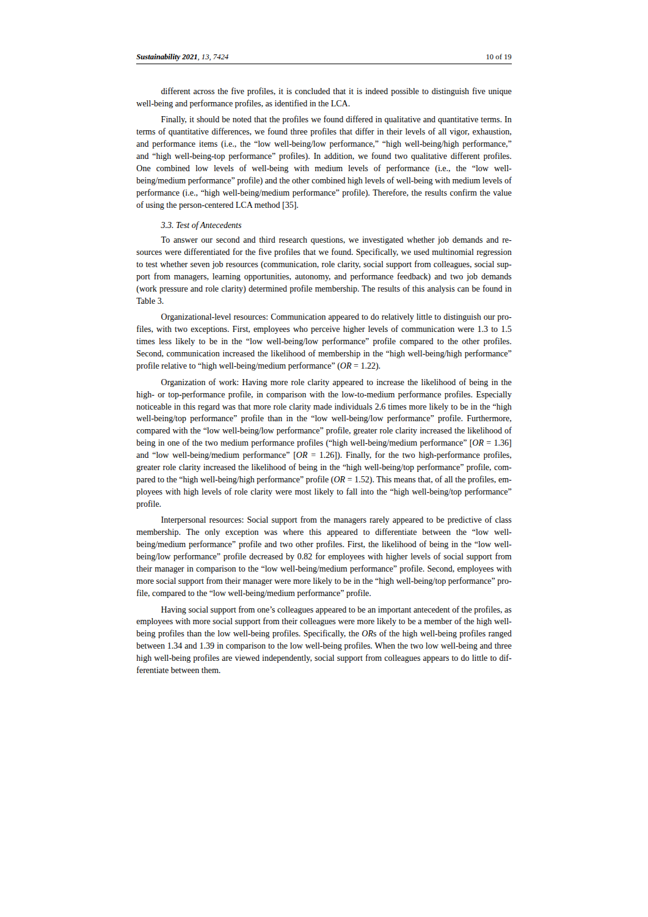Sustainability 2021, 13, 7424
10 of 19
different across the five profiles, it is concluded that it is indeed possible to distinguish five unique well-being and performance profiles, as identified in the LCA.
Finally, it should be noted that the profiles we found differed in qualitative and quantitative terms. In terms of quantitative differences, we found three profiles that differ in their levels of all vigor, exhaustion, and performance items (i.e., the “low well-being/low performance,” “high well-being/high performance,” and “high well-being-top performance” profiles). In addition, we found two qualitative different profiles. One combined low levels of well-being with medium levels of performance (i.e., the “low well-being/medium performance” profile) and the other combined high levels of well-being with medium levels of performance (i.e., “high well-being/medium performance” profile). Therefore, the results confirm the value of using the person-centered LCA method [35].
3.3. Test of Antecedents
To answer our second and third research questions, we investigated whether job demands and resources were differentiated for the five profiles that we found. Specifically, we used multinomial regression to test whether seven job resources (communication, role clarity, social support from colleagues, social support from managers, learning opportunities, autonomy, and performance feedback) and two job demands (work pressure and role clarity) determined profile membership. The results of this analysis can be found in Table 3.
Organizational-level resources: Communication appeared to do relatively little to distinguish our profiles, with two exceptions. First, employees who perceive higher levels of communication were 1.3 to 1.5 times less likely to be in the “low well-being/low performance” profile compared to the other profiles. Second, communication increased the likelihood of membership in the “high well-being/high performance” profile relative to “high well-being/medium performance” (OR = 1.22).
Organization of work: Having more role clarity appeared to increase the likelihood of being in the high- or top-performance profile, in comparison with the low-to-medium performance profiles. Especially noticeable in this regard was that more role clarity made individuals 2.6 times more likely to be in the “high well-being/top performance” profile than in the “low well-being/low performance” profile. Furthermore, compared with the “low well-being/low performance” profile, greater role clarity increased the likelihood of being in one of the two medium performance profiles (“high well-being/medium performance” [OR = 1.36] and “low well-being/medium performance” [OR = 1.26]). Finally, for the two high-performance profiles, greater role clarity increased the likelihood of being in the “high well-being/top performance” profile, compared to the “high well-being/high performance” profile (OR = 1.52). This means that, of all the profiles, employees with high levels of role clarity were most likely to fall into the “high well-being/top performance” profile.
Interpersonal resources: Social support from the managers rarely appeared to be predictive of class membership. The only exception was where this appeared to differentiate between the “low well-being/medium performance” profile and two other profiles. First, the likelihood of being in the “low well-being/low performance” profile decreased by 0.82 for employees with higher levels of social support from their manager in comparison to the “low well-being/medium performance” profile. Second, employees with more social support from their manager were more likely to be in the “high well-being/top performance” profile, compared to the “low well-being/medium performance” profile.
Having social support from one’s colleagues appeared to be an important antecedent of the profiles, as employees with more social support from their colleagues were more likely to be a member of the high well-being profiles than the low well-being profiles. Specifically, the ORs of the high well-being profiles ranged between 1.34 and 1.39 in comparison to the low well-being profiles. When the two low well-being and three high well-being profiles are viewed independently, social support from colleagues appears to do little to differentiate between them.